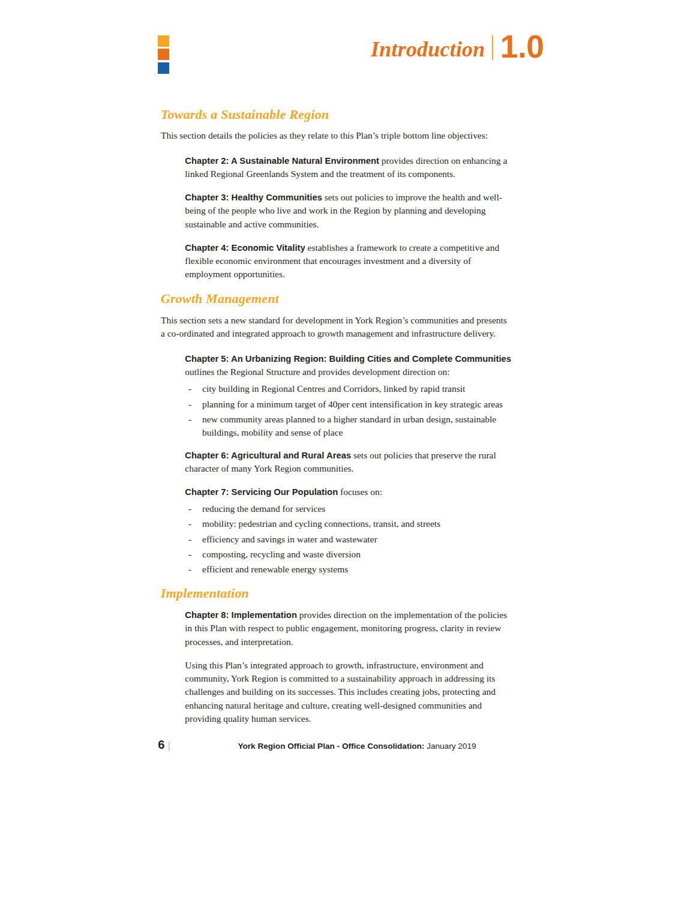Introduction
1.0
Towards a Sustainable Region
This section details the policies as they relate to this Plan’s triple bottom line objectives:
Chapter 2: A Sustainable Natural Environment provides direction on enhancing a linked Regional Greenlands System and the treatment of its components.
Chapter 3: Healthy Communities sets out policies to improve the health and well-being of the people who live and work in the Region by planning and developing sustainable and active communities.
Chapter 4: Economic Vitality establishes a framework to create a competitive and flexible economic environment that encourages investment and a diversity of employment opportunities.
Growth Management
This section sets a new standard for development in York Region’s communities and presents a co-ordinated and integrated approach to growth management and infrastructure delivery.
Chapter 5: An Urbanizing Region: Building Cities and Complete Communities outlines the Regional Structure and provides development direction on:
city building in Regional Centres and Corridors, linked by rapid transit
planning for a minimum target of 40per cent intensification in key strategic areas
new community areas planned to a higher standard in urban design, sustainable buildings, mobility and sense of place
Chapter 6: Agricultural and Rural Areas sets out policies that preserve the rural character of many York Region communities.
Chapter 7: Servicing Our Population focuses on:
reducing the demand for services
mobility: pedestrian and cycling connections, transit, and streets
efficiency and savings in water and wastewater
composting, recycling and waste diversion
efficient and renewable energy systems
Implementation
Chapter 8: Implementation provides direction on the implementation of the policies in this Plan with respect to public engagement, monitoring progress, clarity in review processes, and interpretation.
Using this Plan’s integrated approach to growth, infrastructure, environment and community, York Region is committed to a sustainability approach in addressing its challenges and building on its successes. This includes creating jobs, protecting and enhancing natural heritage and culture, creating well-designed communities and providing quality human services.
6 | York Region Official Plan - Office Consolidation: January 2019